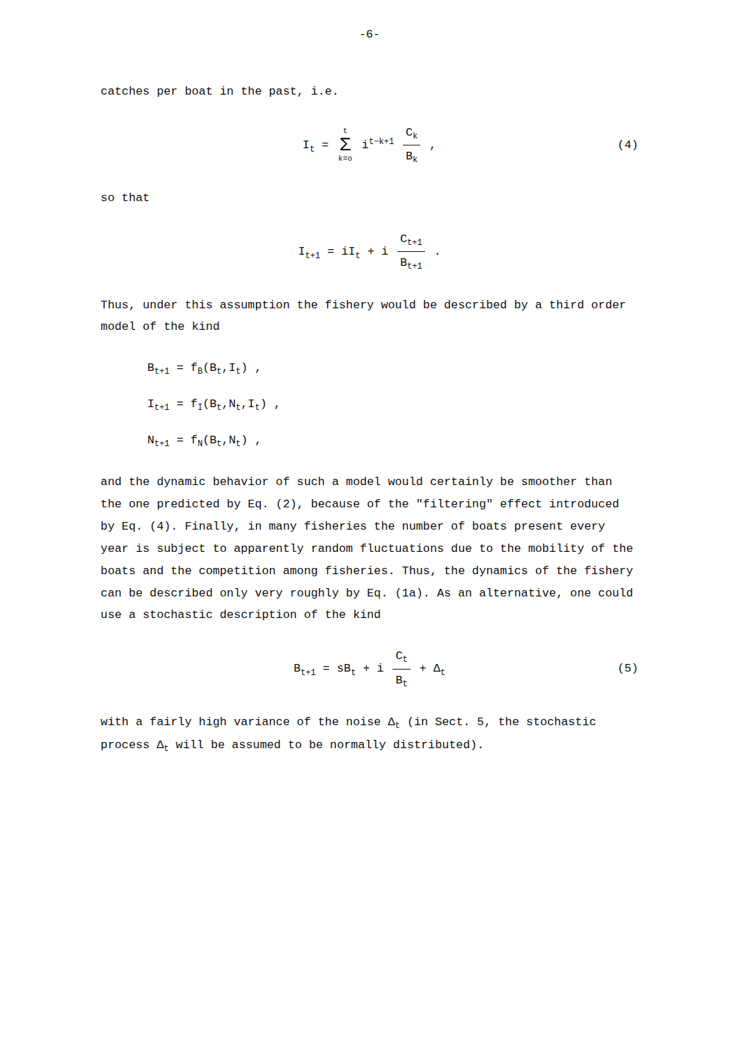-6-
catches per boat in the past, i.e.
It = t Σ k=o it−k+1 Ck Bk , (4)
so that
It+1 = iIt + i Ct+1 Bt+1 .
Thus, under this assumption the fishery would be described by a third order model of the kind
Bt+1 = fB(Bt,It) ,
It+1 = fI(Bt,Nt,It) ,
Nt+1 = fN(Bt,Nt) ,
and the dynamic behavior of such a model would certainly be smoother than the one predicted by Eq. (2), because of the "filtering" effect introduced by Eq. (4). Finally, in many fisheries the number of boats present every year is subject to apparently random fluctuations due to the mobility of the boats and the competition among fisheries. Thus, the dynamics of the fishery can be described only very roughly by Eq. (1a). As an alternative, one could use a stochastic description of the kind
Bt+1 = sBt + i Ct Bt + Δt (5)
with a fairly high variance of the noise Δt (in Sect. 5, the stochastic process Δt will be assumed to be normally distributed).